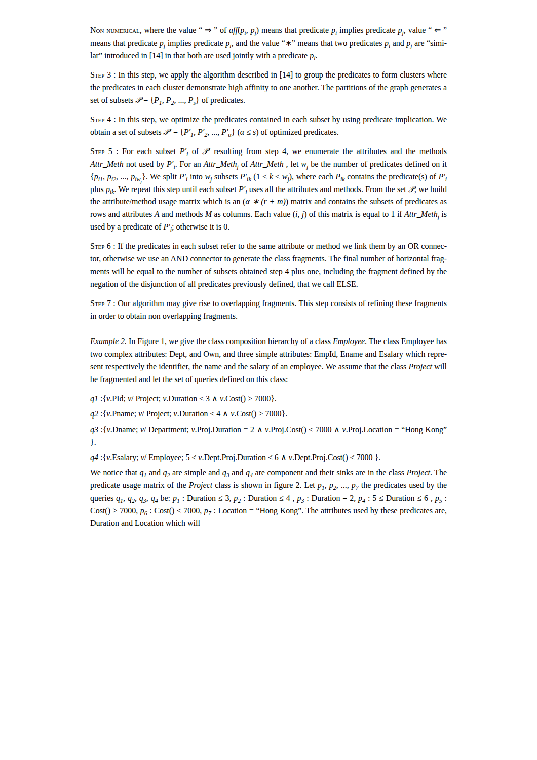Non numerical, where the value “ ⇒ ” of aff(pi, pj) means that predicate pi implies predicate pj, value “ ⇐ ” means that predicate pj implies predicate pi, and the value “∗” means that two predicates pi and pj are “similar” introduced in [14] in that both are used jointly with a predicate pl.
Step 3 : In this step, we apply the algorithm described in [14] to group the predicates to form clusters where the predicates in each cluster demonstrate high affinity to one another. The partitions of the graph generates a set of subsets 𝒫 = {P1, P2, ..., Ps} of predicates.
Step 4 : In this step, we optimize the predicates contained in each subset by using predicate implication. We obtain a set of subsets 𝒫′ = {P′1, P′2, ..., P′α} (α ≤ s) of optimized predicates.
Step 5 : For each subset P′i of 𝒫′ resulting from step 4, we enumerate the attributes and the methods Attr_Meth not used by P′i. For an Attr_Methj of Attr_Meth , let wj be the number of predicates defined on it {pi1, pi2, ..., piwj}. We split P′i into wj subsets P′ik (1 ≤ k ≤ wj), where each Pik contains the predicate(s) of P′i plus pik. We repeat this step until each subset P′i uses all the attributes and methods. From the set 𝒫, we build the attribute/method usage matrix which is an (α ∗ (r + m)) matrix and contains the subsets of predicates as rows and attributes A and methods M as columns. Each value (i, j) of this matrix is equal to 1 if Attr_Methj is used by a predicate of P′i; otherwise it is 0.
Step 6 : If the predicates in each subset refer to the same attribute or method we link them by an OR connector, otherwise we use an AND connector to generate the class fragments. The final number of horizontal fragments will be equal to the number of subsets obtained step 4 plus one, including the fragment defined by the negation of the disjunction of all predicates previously defined, that we call ELSE.
Step 7 : Our algorithm may give rise to overlapping fragments. This step consists of refining these fragments in order to obtain non overlapping fragments.
Example 2. In Figure 1, we give the class composition hierarchy of a class Employee. The class Employee has two complex attributes: Dept, and Own, and three simple attributes: EmpId, Ename and Esalary which represent respectively the identifier, the name and the salary of an employee. We assume that the class Project will be fragmented and let the set of queries defined on this class:
q1 :{v.PId; v/ Project; v.Duration ≤ 3 ∧ v.Cost() > 7000}.
q2 :{v.Pname; v/ Project; v.Duration ≤ 4 ∧ v.Cost() > 7000}.
q3 :{v.Dname; v/ Department; v.Proj.Duration = 2 ∧ v.Proj.Cost() ≤ 7000 ∧ v.Proj.Location = “Hong Kong” }.
q4 :{v.Esalary; v/ Employee; 5 ≤ v.Dept.Proj.Duration ≤ 6 ∧ v.Dept.Proj.Cost() ≤ 7000 }.
We notice that q1 and q2 are simple and q3 and q4 are component and their sinks are in the class Project. The predicate usage matrix of the Project class is shown in figure 2. Let p1, p2, ..., p7 the predicates used by the queries q1, q2, q3, q4 be: p1 : Duration ≤ 3, p2 : Duration ≤ 4 , p3 : Duration = 2, p4 : 5 ≤ Duration ≤ 6 , p5 : Cost() > 7000, p6 : Cost() ≤ 7000, p7 : Location = “Hong Kong”. The attributes used by these predicates are, Duration and Location which will